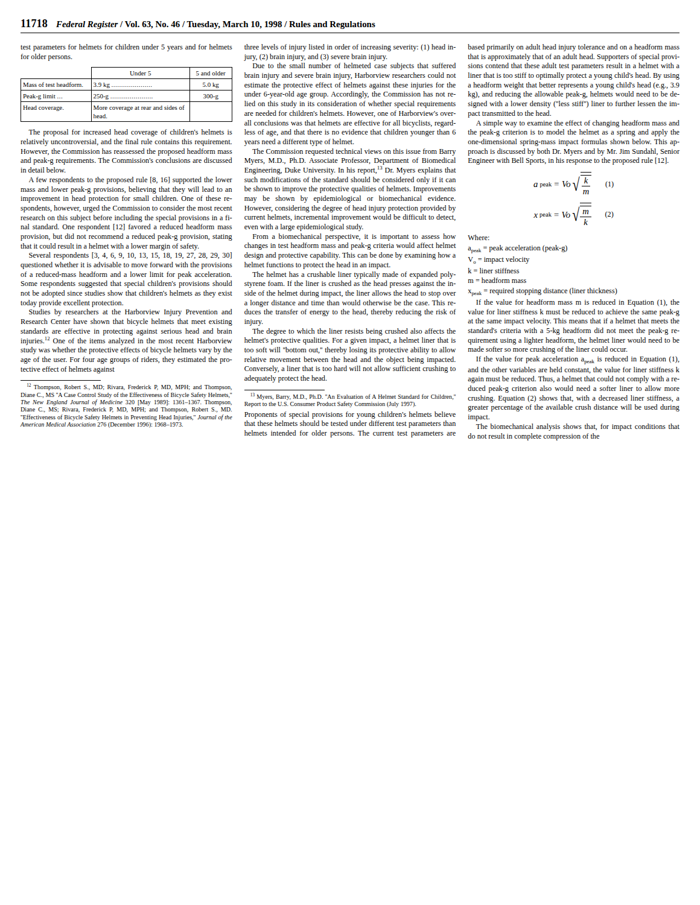11718 Federal Register / Vol. 63, No. 46 / Tuesday, March 10, 1998 / Rules and Regulations
test parameters for helmets for children under 5 years and for helmets for older persons.
| | Under 5 | 5 and older |
| --- | --- | --- |
| Mass of test headform. | 3.9 kg ..................... | 5.0 kg |
| Peak-g limit ... | 250-g ...................... | 300-g |
| Head coverage. | More coverage at rear and sides of head. | |
The proposal for increased head coverage of children's helmets is relatively uncontroversial, and the final rule contains this requirement. However, the Commission has reassessed the proposed headform mass and peak-g requirements. The Commission's conclusions are discussed in detail below.
A few respondents to the proposed rule [8, 16] supported the lower mass and lower peak-g provisions, believing that they will lead to an improvement in head protection for small children. One of these respondents, however, urged the Commission to consider the most recent research on this subject before including the special provisions in a final standard. One respondent [12] favored a reduced headform mass provision, but did not recommend a reduced peak-g provision, stating that it could result in a helmet with a lower margin of safety.
Several respondents [3, 4, 6, 9, 10, 13, 15, 18, 19, 27, 28, 29, 30] questioned whether it is advisable to move forward with the provisions of a reduced-mass headform and a lower limit for peak acceleration. Some respondents suggested that special children's provisions should not be adopted since studies show that children's helmets as they exist today provide excellent protection.
Studies by researchers at the Harborview Injury Prevention and Research Center have shown that bicycle helmets that meet existing standards are effective in protecting against serious head and brain injuries.12 One of the items analyzed in the most recent Harborview study was whether the protective effects of bicycle helmets vary by the age of the user. For four age groups of riders, they estimated the protective effect of helmets against
12 Thompson, Robert S., MD; Rivara, Frederick P, MD, MPH; and Thompson, Diane C., MS ''A Case Control Study of the Effectiveness of Bicycle Safety Helmets,'' The New England Journal of Medicine 320 [May 1989]: 1361–1367. Thompson, Diane C., MS; Rivara, Frederick P, MD, MPH; and Thompson, Robert S., MD. ''Effectiveness of Bicycle Safety Helmets in Preventing Head Injuries,'' Journal of the American Medical Association 276 (December 1996): 1968–1973.
three levels of injury listed in order of increasing severity: (1) head injury, (2) brain injury, and (3) severe brain injury.
Due to the small number of helmeted case subjects that suffered brain injury and severe brain injury, Harborview researchers could not estimate the protective effect of helmets against these injuries for the under 6-year-old age group. Accordingly, the Commission has not relied on this study in its consideration of whether special requirements are needed for children's helmets. However, one of Harborview's overall conclusions was that helmets are effective for all bicyclists, regardless of age, and that there is no evidence that children younger than 6 years need a different type of helmet.
The Commission requested technical views on this issue from Barry Myers, M.D., Ph.D. Associate Professor, Department of Biomedical Engineering, Duke University. In his report,13 Dr. Myers explains that such modifications of the standard should be considered only if it can be shown to improve the protective qualities of helmets. Improvements may be shown by epidemiological or biomechanical evidence. However, considering the degree of head injury protection provided by current helmets, incremental improvement would be difficult to detect, even with a large epidemiological study.
From a biomechanical perspective, it is important to assess how changes in test headform mass and peak-g criteria would affect helmet design and protective capability. This can be done by examining how a helmet functions to protect the head in an impact.
The helmet has a crushable liner typically made of expanded polystyrene foam. If the liner is crushed as the head presses against the inside of the helmet during impact, the liner allows the head to stop over a longer distance and time than would otherwise be the case. This reduces the transfer of energy to the head, thereby reducing the risk of injury.
The degree to which the liner resists being crushed also affects the helmet's protective qualities. For a given impact, a helmet liner that is too soft will ''bottom out,'' thereby losing its protective ability to allow relative movement between the head and the object being impacted. Conversely, a liner that is too hard will not allow sufficient crushing to adequately protect the head.
13 Myers, Barry, M.D., Ph.D. ''An Evaluation of A Helmet Standard for Children,'' Report to the U.S. Consumer Product Safety Commission (July 1997).
Proponents of special provisions for young children's helmets believe that these helmets should be tested under different test parameters than helmets intended for older persons. The current test parameters are based primarily on adult head injury tolerance and on a headform mass that is approximately that of an adult head. Supporters of special provisions contend that these adult test parameters result in a helmet with a liner that is too stiff to optimally protect a young child's head. By using a headform weight that better represents a young child's head (e.g., 3.9 kg), and reducing the allowable peak-g, helmets would need to be designed with a lower density (''less stiff'') liner to further lessen the impact transmitted to the head.
A simple way to examine the effect of changing headform mass and the peak-g criterion is to model the helmet as a spring and apply the one-dimensional spring-mass impact formulas shown below. This approach is discussed by both Dr. Myers and by Mr. Jim Sundahl, Senior Engineer with Bell Sports, in his response to the proposed rule [12].
apeak = Vo √ km (1)
xpeak = Vo √ mk (2)
Where:
apeak = peak acceleration (peak-g)
Vo = impact velocity
k = liner stiffness
m = headform mass
xpeak = required stopping distance (liner thickness)
If the value for headform mass m is reduced in Equation (1), the value for liner stiffness k must be reduced to achieve the same peak-g at the same impact velocity. This means that if a helmet that meets the standard's criteria with a 5-kg headform did not meet the peak-g requirement using a lighter headform, the helmet liner would need to be made softer so more crushing of the liner could occur.
If the value for peak acceleration apeak is reduced in Equation (1), and the other variables are held constant, the value for liner stiffness k again must be reduced. Thus, a helmet that could not comply with a reduced peak-g criterion also would need a softer liner to allow more crushing. Equation (2) shows that, with a decreased liner stiffness, a greater percentage of the available crush distance will be used during impact.
The biomechanical analysis shows that, for impact conditions that do not result in complete compression of the